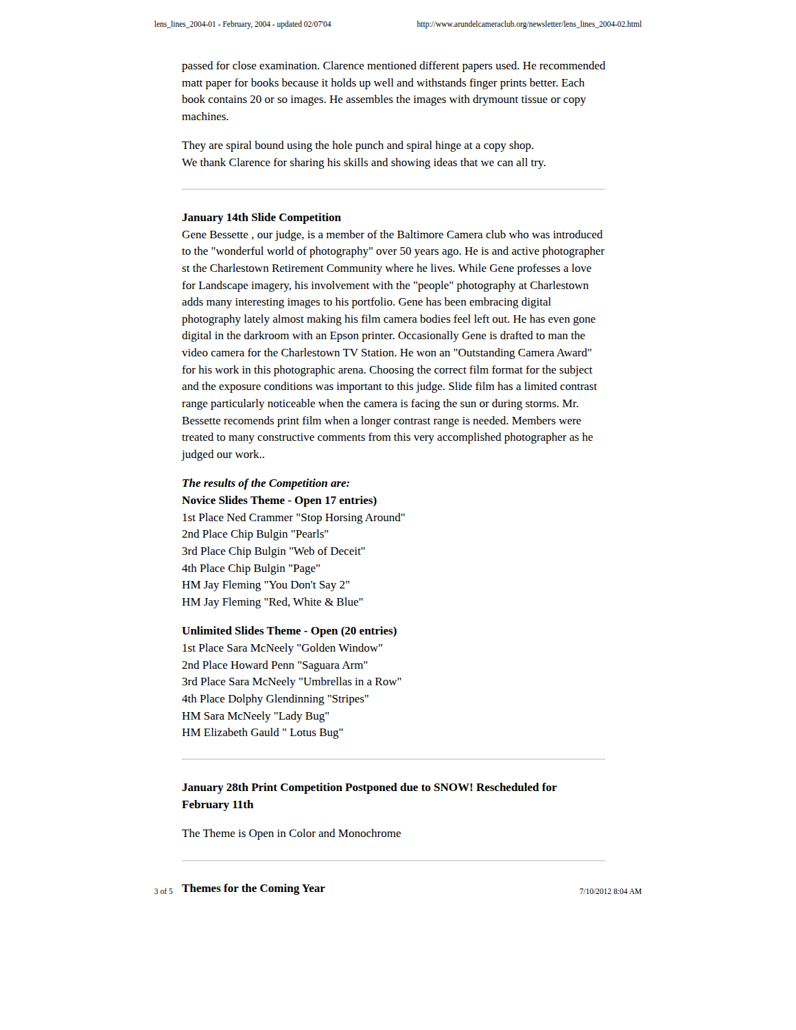lens_lines_2004-01 - February, 2004 - updated 02/07'04 http://www.arundelcameraclub.org/newsletter/lens_lines_2004-02.html
passed for close examination. Clarence mentioned different papers used. He recommended matt paper for books because it holds up well and withstands finger prints better. Each book contains 20 or so images. He assembles the images with drymount tissue or copy machines.
They are spiral bound using the hole punch and spiral hinge at a copy shop.
We thank Clarence for sharing his skills and showing ideas that we can all try.
January 14th Slide Competition
Gene Bessette , our judge, is a member of the Baltimore Camera club who was introduced to the "wonderful world of photography" over 50 years ago. He is and active photographer st the Charlestown Retirement Community where he lives. While Gene professes a love for Landscape imagery, his involvement with the "people" photography at Charlestown adds many interesting images to his portfolio. Gene has been embracing digital photography lately almost making his film camera bodies feel left out. He has even gone digital in the darkroom with an Epson printer. Occasionally Gene is drafted to man the video camera for the Charlestown TV Station. He won an "Outstanding Camera Award" for his work in this photographic arena. Choosing the correct film format for the subject and the exposure conditions was important to this judge. Slide film has a limited contrast range particularly noticeable when the camera is facing the sun or during storms. Mr. Bessette recomends print film when a longer contrast range is needed. Members were treated to many constructive comments from this very accomplished photographer as he judged our work..
The results of the Competition are:
Novice Slides Theme - Open 17 entries)
1st Place Ned Crammer "Stop Horsing Around"
2nd Place Chip Bulgin "Pearls"
3rd Place Chip Bulgin "Web of Deceit"
4th Place Chip Bulgin "Page"
HM Jay Fleming "You Don't Say 2"
HM Jay Fleming "Red, White & Blue"
Unlimited Slides Theme - Open (20 entries)
1st Place Sara McNeely "Golden Window"
2nd Place Howard Penn "Saguara Arm"
3rd Place Sara McNeely "Umbrellas in a Row"
4th Place Dolphy Glendinning "Stripes"
HM Sara McNeely "Lady Bug"
HM Elizabeth Gauld " Lotus Bug"
January 28th Print Competition Postponed due to SNOW! Rescheduled for February 11th
The Theme is Open in Color and Monochrome
Themes for the Coming Year
3 of 5 7/10/2012 8:04 AM